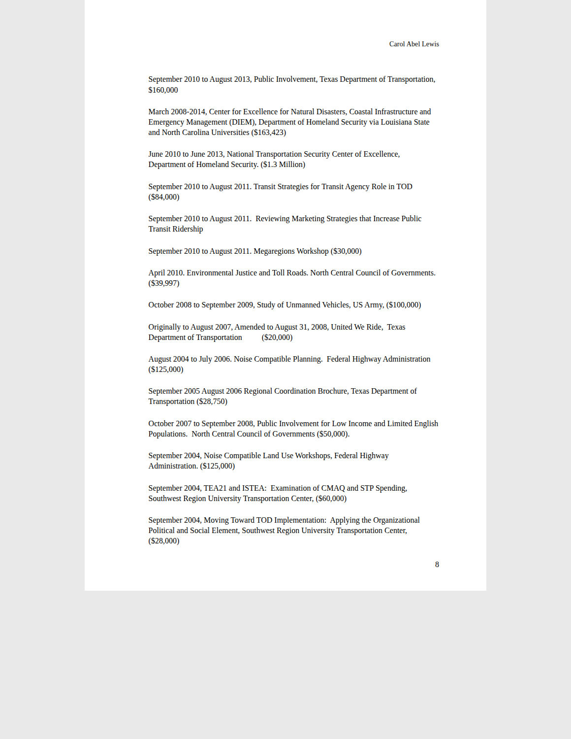Carol Abel Lewis
September 2010 to August 2013, Public Involvement, Texas Department of Transportation, $160,000
March 2008-2014, Center for Excellence for Natural Disasters, Coastal Infrastructure and Emergency Management (DIEM), Department of Homeland Security via Louisiana State and North Carolina Universities ($163,423)
June 2010 to June 2013, National Transportation Security Center of Excellence, Department of Homeland Security. ($1.3 Million)
September 2010 to August 2011. Transit Strategies for Transit Agency Role in TOD ($84,000)
September 2010 to August 2011. Reviewing Marketing Strategies that Increase Public Transit Ridership
September 2010 to August 2011. Megaregions Workshop ($30,000)
April 2010. Environmental Justice and Toll Roads. North Central Council of Governments. ($39,997)
October 2008 to September 2009, Study of Unmanned Vehicles, US Army, ($100,000)
Originally to August 2007, Amended to August 31, 2008, United We Ride, Texas Department of Transportation ($20,000)
August 2004 to July 2006. Noise Compatible Planning. Federal Highway Administration ($125,000)
September 2005 August 2006 Regional Coordination Brochure, Texas Department of Transportation ($28,750)
October 2007 to September 2008, Public Involvement for Low Income and Limited English Populations. North Central Council of Governments ($50,000).
September 2004, Noise Compatible Land Use Workshops, Federal Highway Administration. ($125,000)
September 2004, TEA21 and ISTEA: Examination of CMAQ and STP Spending, Southwest Region University Transportation Center, ($60,000)
September 2004, Moving Toward TOD Implementation: Applying the Organizational Political and Social Element, Southwest Region University Transportation Center, ($28,000)
8